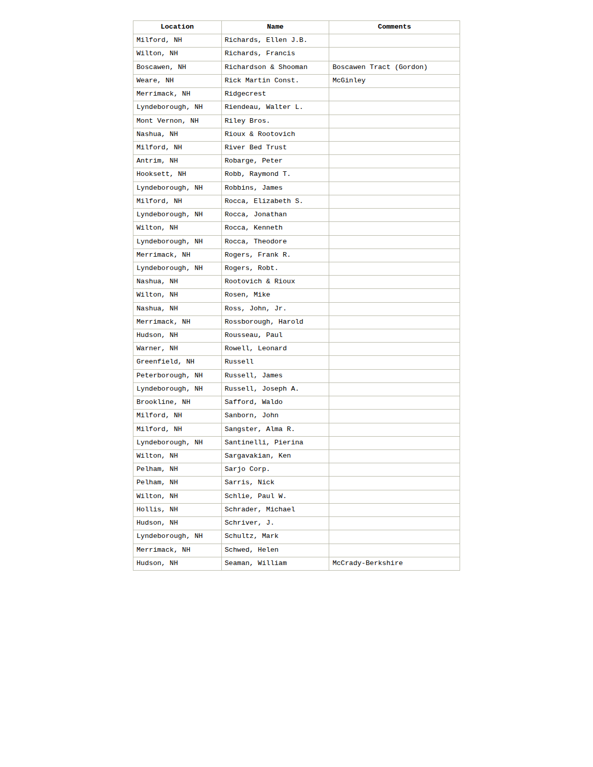| Location | Name | Comments |
| --- | --- | --- |
| Milford, NH | Richards, Ellen J.B. | |
| Wilton, NH | Richards, Francis | |
| Boscawen, NH | Richardson & Shooman | Boscawen Tract (Gordon) |
| Weare, NH | Rick Martin Const. | McGinley |
| Merrimack, NH | Ridgecrest | |
| Lyndeborough, NH | Riendeau, Walter L. | |
| Mont Vernon, NH | Riley Bros. | |
| Nashua, NH | Rioux & Rootovich | |
| Milford, NH | River Bed Trust | |
| Antrim, NH | Robarge, Peter | |
| Hooksett, NH | Robb, Raymond T. | |
| Lyndeborough, NH | Robbins, James | |
| Milford, NH | Rocca, Elizabeth S. | |
| Lyndeborough, NH | Rocca, Jonathan | |
| Wilton, NH | Rocca, Kenneth | |
| Lyndeborough, NH | Rocca, Theodore | |
| Merrimack, NH | Rogers, Frank R. | |
| Lyndeborough, NH | Rogers, Robt. | |
| Nashua, NH | Rootovich & Rioux | |
| Wilton, NH | Rosen, Mike | |
| Nashua, NH | Ross, John, Jr. | |
| Merrimack, NH | Rossborough, Harold | |
| Hudson, NH | Rousseau, Paul | |
| Warner, NH | Rowell, Leonard | |
| Greenfield, NH | Russell | |
| Peterborough, NH | Russell, James | |
| Lyndeborough, NH | Russell, Joseph A. | |
| Brookline, NH | Safford, Waldo | |
| Milford, NH | Sanborn, John | |
| Milford, NH | Sangster, Alma R. | |
| Lyndeborough, NH | Santinelli, Pierina | |
| Wilton, NH | Sargavakian, Ken | |
| Pelham, NH | Sarjo Corp. | |
| Pelham, NH | Sarris, Nick | |
| Wilton, NH | Schlie, Paul W. | |
| Hollis, NH | Schrader, Michael | |
| Hudson, NH | Schriver, J. | |
| Lyndeborough, NH | Schultz, Mark | |
| Merrimack, NH | Schwed, Helen | |
| Hudson, NH | Seaman, William | McCrady-Berkshire |